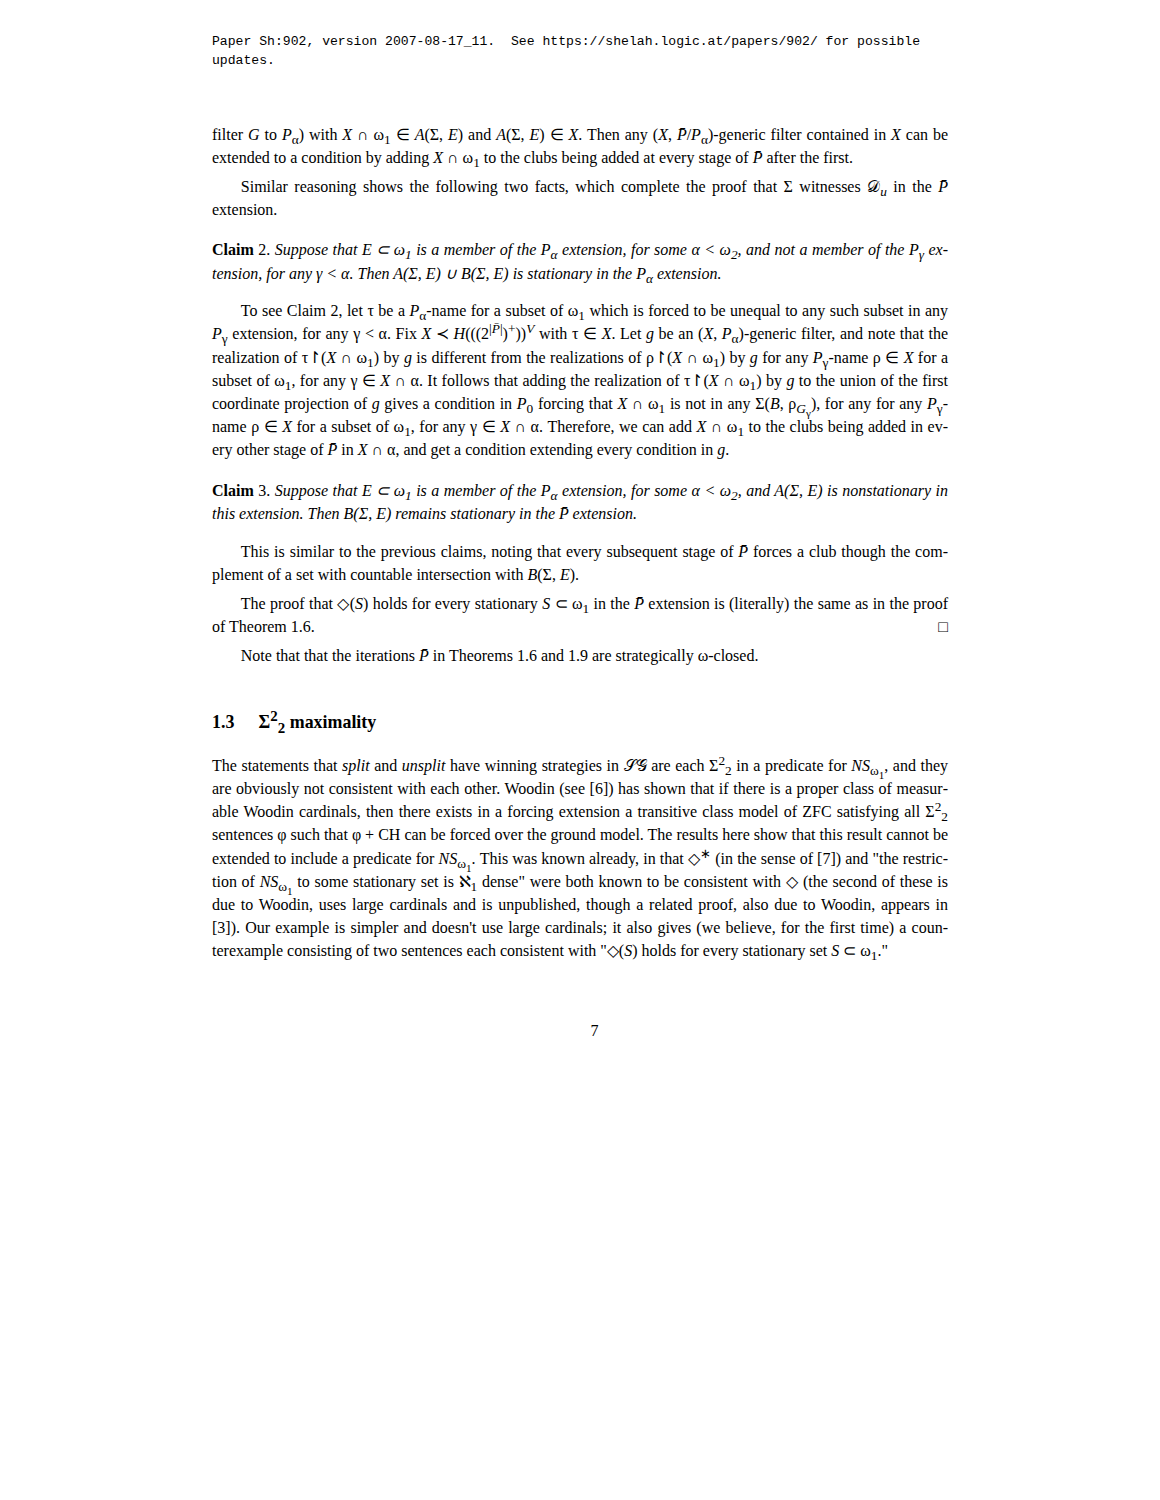Paper Sh:902, version 2007-08-17_11. See https://shelah.logic.at/papers/902/ for possible updates.
filter G to Pα) with X ∩ ω1 ∈ A(Σ, E) and A(Σ, E) ∈ X. Then any (X, P̄/Pα)-generic filter contained in X can be extended to a condition by adding X ∩ ω1 to the clubs being added at every stage of P̄ after the first.
Similar reasoning shows the following two facts, which complete the proof that Σ witnesses 𝒟u in the P̄ extension.
Claim 2. Suppose that E ⊂ ω1 is a member of the Pα extension, for some α < ω2, and not a member of the Pγ extension, for any γ < α. Then A(Σ, E) ∪ B(Σ, E) is stationary in the Pα extension.
To see Claim 2, let τ be a Pα-name for a subset of ω1 which is forced to be unequal to any such subset in any Pγ extension, for any γ < α. Fix X ≺ H(((2|P̄|)+))V with τ ∈ X. Let g be an (X, Pα)-generic filter, and note that the realization of τ↾(X ∩ ω1) by g is different from the realizations of ρ↾(X ∩ ω1) by g for any Pγ-name ρ ∈ X for a subset of ω1, for any γ ∈ X ∩ α. It follows that adding the realization of τ↾(X ∩ ω1) by g to the union of the first coordinate projection of g gives a condition in P0 forcing that X ∩ ω1 is not in any Σ(B, ρGγ), for any for any Pγ-name ρ ∈ X for a subset of ω1, for any γ ∈ X ∩ α. Therefore, we can add X ∩ ω1 to the clubs being added in every other stage of P̄ in X ∩ α, and get a condition extending every condition in g.
Claim 3. Suppose that E ⊂ ω1 is a member of the Pα extension, for some α < ω2, and A(Σ, E) is nonstationary in this extension. Then B(Σ, E) remains stationary in the P̄ extension.
This is similar to the previous claims, noting that every subsequent stage of P̄ forces a club though the complement of a set with countable intersection with B(Σ, E).
The proof that ◇(S) holds for every stationary S ⊂ ω1 in the P̄ extension is (literally) the same as in the proof of Theorem 1.6. □
Note that that the iterations P̄ in Theorems 1.6 and 1.9 are strategically ω-closed.
1.3 Σ22 maximality
The statements that split and unsplit have winning strategies in 𝒮𝒢 are each Σ22 in a predicate for NSω1, and they are obviously not consistent with each other. Woodin (see [6]) has shown that if there is a proper class of measurable Woodin cardinals, then there exists in a forcing extension a transitive class model of ZFC satisfying all Σ22 sentences φ such that φ + CH can be forced over the ground model. The results here show that this result cannot be extended to include a predicate for NSω1. This was known already, in that ◇∗ (in the sense of [7]) and "the restriction of NSω1 to some stationary set is ℵ1 dense" were both known to be consistent with ◇ (the second of these is due to Woodin, uses large cardinals and is unpublished, though a related proof, also due to Woodin, appears in [3]). Our example is simpler and doesn't use large cardinals; it also gives (we believe, for the first time) a counterexample consisting of two sentences each consistent with "◇(S) holds for every stationary set S ⊂ ω1."
7